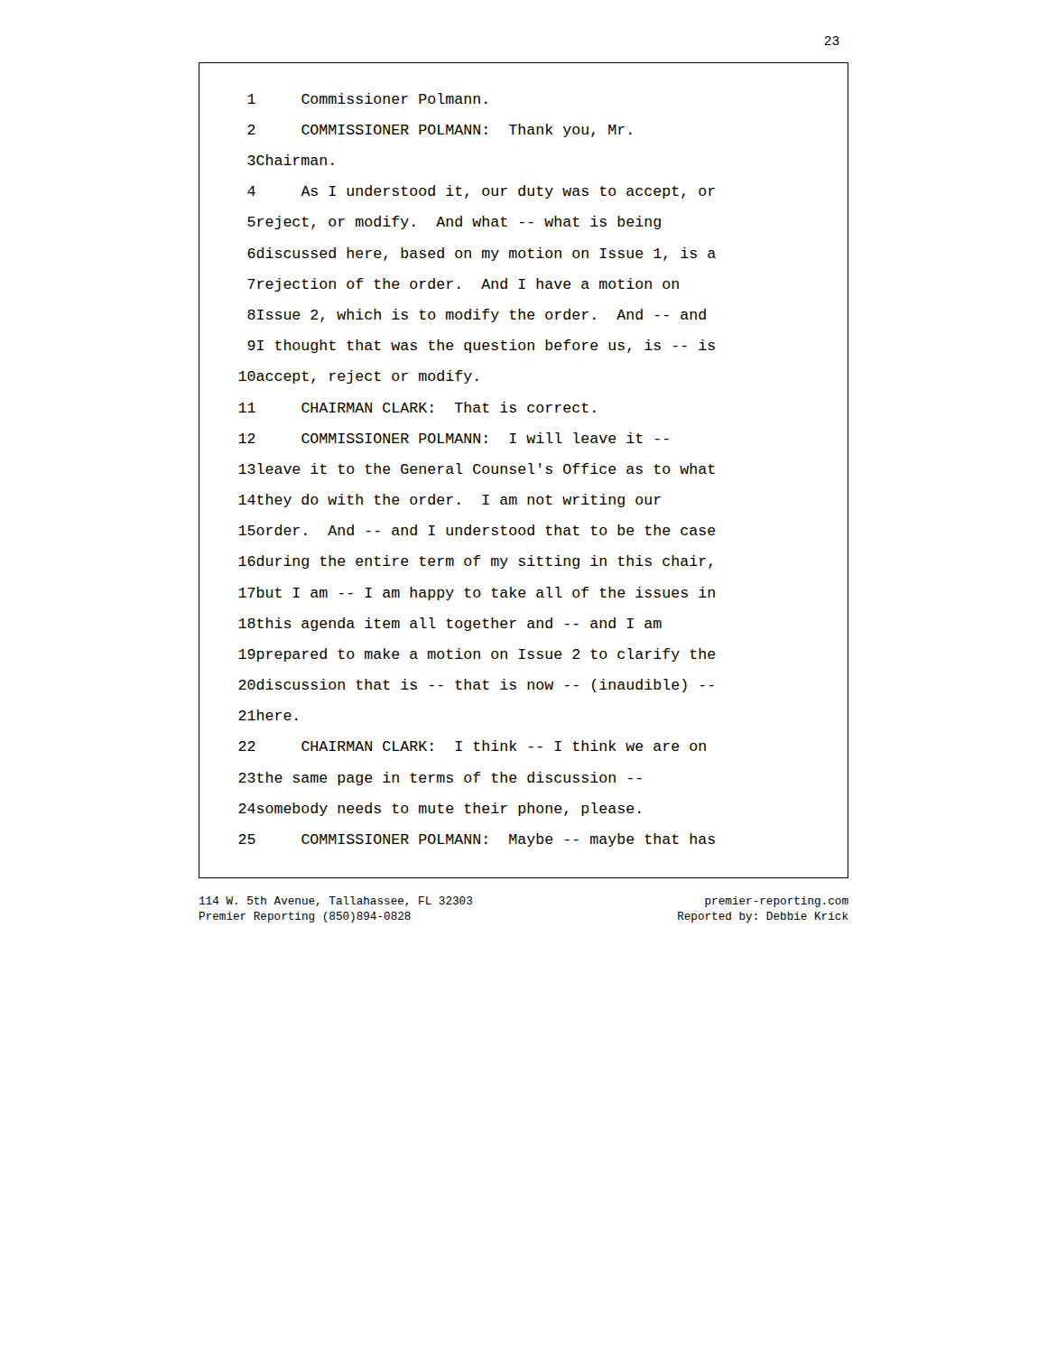23
| 1 | Commissioner Polmann. |
| 2 | COMMISSIONER POLMANN: Thank you, Mr. |
| 3 | Chairman. |
| 4 | As I understood it, our duty was to accept, or |
| 5 | reject, or modify. And what -- what is being |
| 6 | discussed here, based on my motion on Issue 1, is a |
| 7 | rejection of the order. And I have a motion on |
| 8 | Issue 2, which is to modify the order. And -- and |
| 9 | I thought that was the question before us, is -- is |
| 10 | accept, reject or modify. |
| 11 | CHAIRMAN CLARK: That is correct. |
| 12 | COMMISSIONER POLMANN: I will leave it -- |
| 13 | leave it to the General Counsel's Office as to what |
| 14 | they do with the order. I am not writing our |
| 15 | order. And -- and I understood that to be the case |
| 16 | during the entire term of my sitting in this chair, |
| 17 | but I am -- I am happy to take all of the issues in |
| 18 | this agenda item all together and -- and I am |
| 19 | prepared to make a motion on Issue 2 to clarify the |
| 20 | discussion that is -- that is now -- (inaudible) -- |
| 21 | here. |
| 22 | CHAIRMAN CLARK: I think -- I think we are on |
| 23 | the same page in terms of the discussion -- |
| 24 | somebody needs to mute their phone, please. |
| 25 | COMMISSIONER POLMANN: Maybe -- maybe that has |
114 W. 5th Avenue, Tallahassee, FL 32303 Premier Reporting (850)894-0828
premier-reporting.com Reported by: Debbie Krick